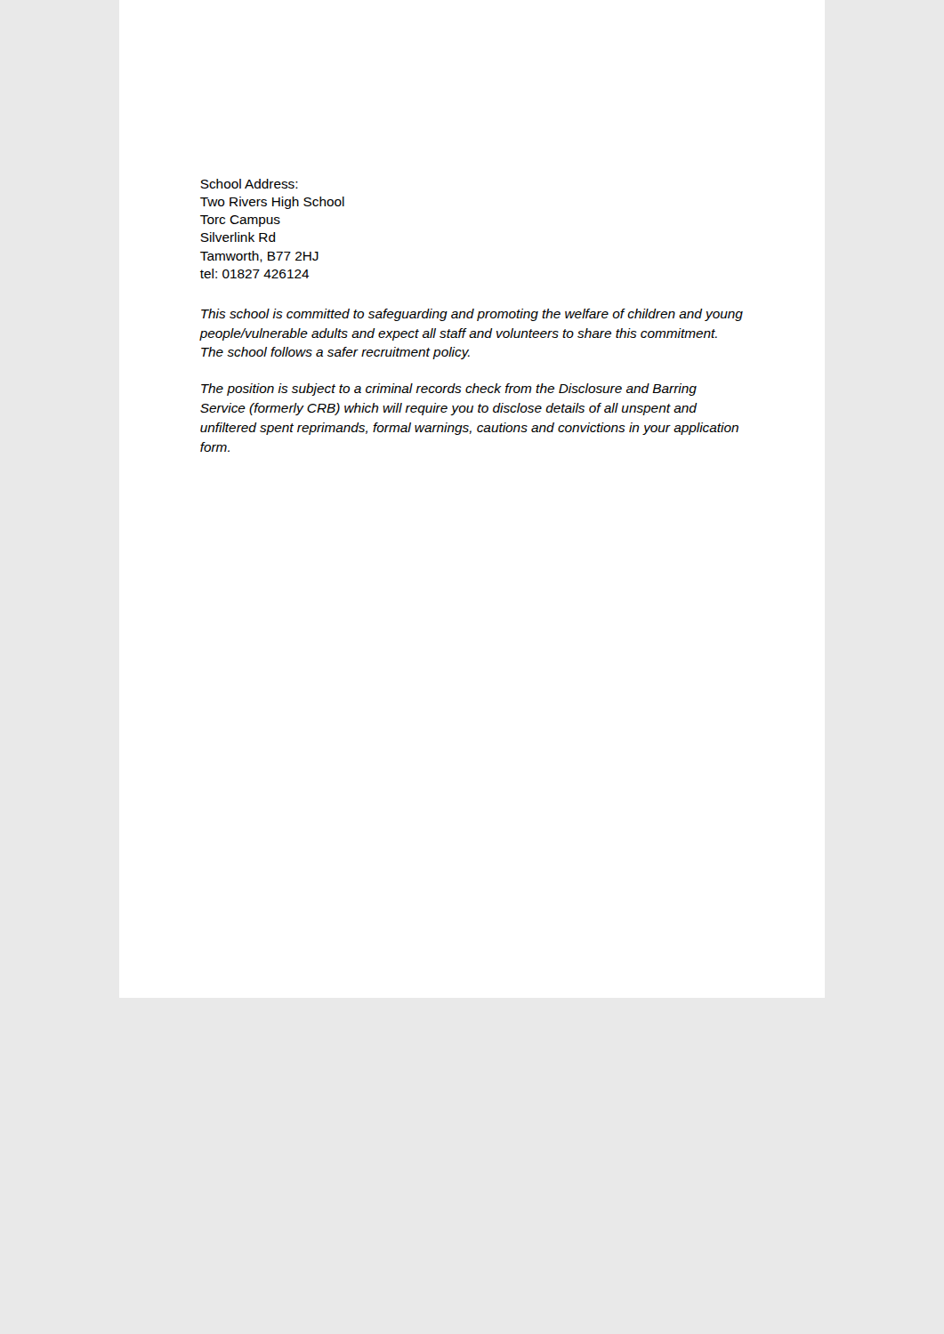School Address: Two Rivers High School Torc Campus Silverlink Rd Tamworth, B77 2HJ tel: 01827 426124
This school is committed to safeguarding and promoting the welfare of children and young people/vulnerable adults and expect all staff and volunteers to share this commitment. The school follows a safer recruitment policy.
The position is subject to a criminal records check from the Disclosure and Barring Service (formerly CRB) which will require you to disclose details of all unspent and unfiltered spent reprimands, formal warnings, cautions and convictions in your application form.